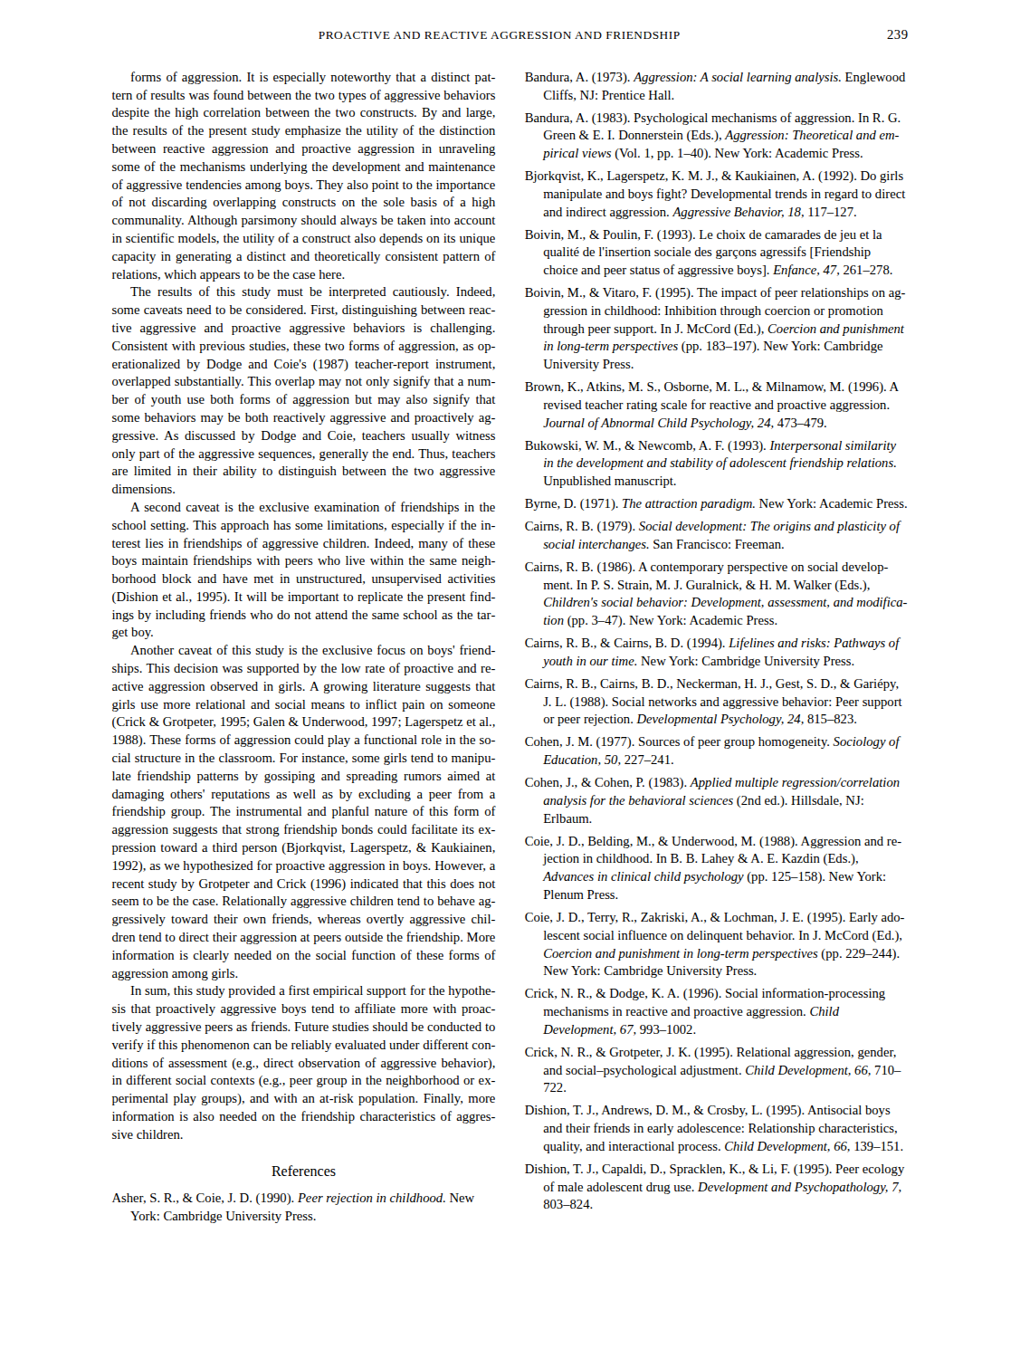PROACTIVE AND REACTIVE AGGRESSION AND FRIENDSHIP 239
forms of aggression. It is especially noteworthy that a distinct pattern of results was found between the two types of aggressive behaviors despite the high correlation between the two constructs. By and large, the results of the present study emphasize the utility of the distinction between reactive aggression and proactive aggression in unraveling some of the mechanisms underlying the development and maintenance of aggressive tendencies among boys. They also point to the importance of not discarding overlapping constructs on the sole basis of a high communality. Although parsimony should always be taken into account in scientific models, the utility of a construct also depends on its unique capacity in generating a distinct and theoretically consistent pattern of relations, which appears to be the case here.
The results of this study must be interpreted cautiously. Indeed, some caveats need to be considered. First, distinguishing between reactive aggressive and proactive aggressive behaviors is challenging. Consistent with previous studies, these two forms of aggression, as operationalized by Dodge and Coie's (1987) teacher-report instrument, overlapped substantially. This overlap may not only signify that a number of youth use both forms of aggression but may also signify that some behaviors may be both reactively aggressive and proactively aggressive. As discussed by Dodge and Coie, teachers usually witness only part of the aggressive sequences, generally the end. Thus, teachers are limited in their ability to distinguish between the two aggressive dimensions.
A second caveat is the exclusive examination of friendships in the school setting. This approach has some limitations, especially if the interest lies in friendships of aggressive children. Indeed, many of these boys maintain friendships with peers who live within the same neighborhood block and have met in unstructured, unsupervised activities (Dishion et al., 1995). It will be important to replicate the present findings by including friends who do not attend the same school as the target boy.
Another caveat of this study is the exclusive focus on boys' friendships. This decision was supported by the low rate of proactive and reactive aggression observed in girls. A growing literature suggests that girls use more relational and social means to inflict pain on someone (Crick & Grotpeter, 1995; Galen & Underwood, 1997; Lagerspetz et al., 1988). These forms of aggression could play a functional role in the social structure in the classroom. For instance, some girls tend to manipulate friendship patterns by gossiping and spreading rumors aimed at damaging others' reputations as well as by excluding a peer from a friendship group. The instrumental and planful nature of this form of aggression suggests that strong friendship bonds could facilitate its expression toward a third person (Bjorkqvist, Lagerspetz, & Kaukiainen, 1992), as we hypothesized for proactive aggression in boys. However, a recent study by Grotpeter and Crick (1996) indicated that this does not seem to be the case. Relationally aggressive children tend to behave aggressively toward their own friends, whereas overtly aggressive children tend to direct their aggression at peers outside the friendship. More information is clearly needed on the social function of these forms of aggression among girls.
In sum, this study provided a first empirical support for the hypothesis that proactively aggressive boys tend to affiliate more with proactively aggressive peers as friends. Future studies should be conducted to verify if this phenomenon can be reliably evaluated under different conditions of assessment (e.g., direct observation of aggressive behavior), in different social contexts (e.g., peer group in the neighborhood or experimental play groups), and with an at-risk population. Finally, more information is also needed on the friendship characteristics of aggressive children.
References
Asher, S. R., & Coie, J. D. (1990). Peer rejection in childhood. New York: Cambridge University Press.
Bandura, A. (1973). Aggression: A social learning analysis. Englewood Cliffs, NJ: Prentice Hall.
Bandura, A. (1983). Psychological mechanisms of aggression. In R. G. Green & E. I. Donnerstein (Eds.), Aggression: Theoretical and empirical views (Vol. 1, pp. 1–40). New York: Academic Press.
Bjorkqvist, K., Lagerspetz, K. M. J., & Kaukiainen, A. (1992). Do girls manipulate and boys fight? Developmental trends in regard to direct and indirect aggression. Aggressive Behavior, 18, 117–127.
Boivin, M., & Poulin, F. (1993). Le choix de camarades de jeu et la qualité de l'insertion sociale des garçons agressifs [Friendship choice and peer status of aggressive boys]. Enfance, 47, 261–278.
Boivin, M., & Vitaro, F. (1995). The impact of peer relationships on aggression in childhood: Inhibition through coercion or promotion through peer support. In J. McCord (Ed.), Coercion and punishment in long-term perspectives (pp. 183–197). New York: Cambridge University Press.
Brown, K., Atkins, M. S., Osborne, M. L., & Milnamow, M. (1996). A revised teacher rating scale for reactive and proactive aggression. Journal of Abnormal Child Psychology, 24, 473–479.
Bukowski, W. M., & Newcomb, A. F. (1993). Interpersonal similarity in the development and stability of adolescent friendship relations. Unpublished manuscript.
Byrne, D. (1971). The attraction paradigm. New York: Academic Press.
Cairns, R. B. (1979). Social development: The origins and plasticity of social interchanges. San Francisco: Freeman.
Cairns, R. B. (1986). A contemporary perspective on social development. In P. S. Strain, M. J. Guralnick, & H. M. Walker (Eds.), Children's social behavior: Development, assessment, and modification (pp. 3–47). New York: Academic Press.
Cairns, R. B., & Cairns, B. D. (1994). Lifelines and risks: Pathways of youth in our time. New York: Cambridge University Press.
Cairns, R. B., Cairns, B. D., Neckerman, H. J., Gest, S. D., & Gariépy, J. L. (1988). Social networks and aggressive behavior: Peer support or peer rejection. Developmental Psychology, 24, 815–823.
Cohen, J. M. (1977). Sources of peer group homogeneity. Sociology of Education, 50, 227–241.
Cohen, J., & Cohen, P. (1983). Applied multiple regression/correlation analysis for the behavioral sciences (2nd ed.). Hillsdale, NJ: Erlbaum.
Coie, J. D., Belding, M., & Underwood, M. (1988). Aggression and rejection in childhood. In B. B. Lahey & A. E. Kazdin (Eds.), Advances in clinical child psychology (pp. 125–158). New York: Plenum Press.
Coie, J. D., Terry, R., Zakriski, A., & Lochman, J. E. (1995). Early adolescent social influence on delinquent behavior. In J. McCord (Ed.), Coercion and punishment in long-term perspectives (pp. 229–244). New York: Cambridge University Press.
Crick, N. R., & Dodge, K. A. (1996). Social information-processing mechanisms in reactive and proactive aggression. Child Development, 67, 993–1002.
Crick, N. R., & Grotpeter, J. K. (1995). Relational aggression, gender, and social–psychological adjustment. Child Development, 66, 710–722.
Dishion, T. J., Andrews, D. M., & Crosby, L. (1995). Antisocial boys and their friends in early adolescence: Relationship characteristics, quality, and interactional process. Child Development, 66, 139–151.
Dishion, T. J., Capaldi, D., Spracklen, K., & Li, F. (1995). Peer ecology of male adolescent drug use. Development and Psychopathology, 7, 803–824.